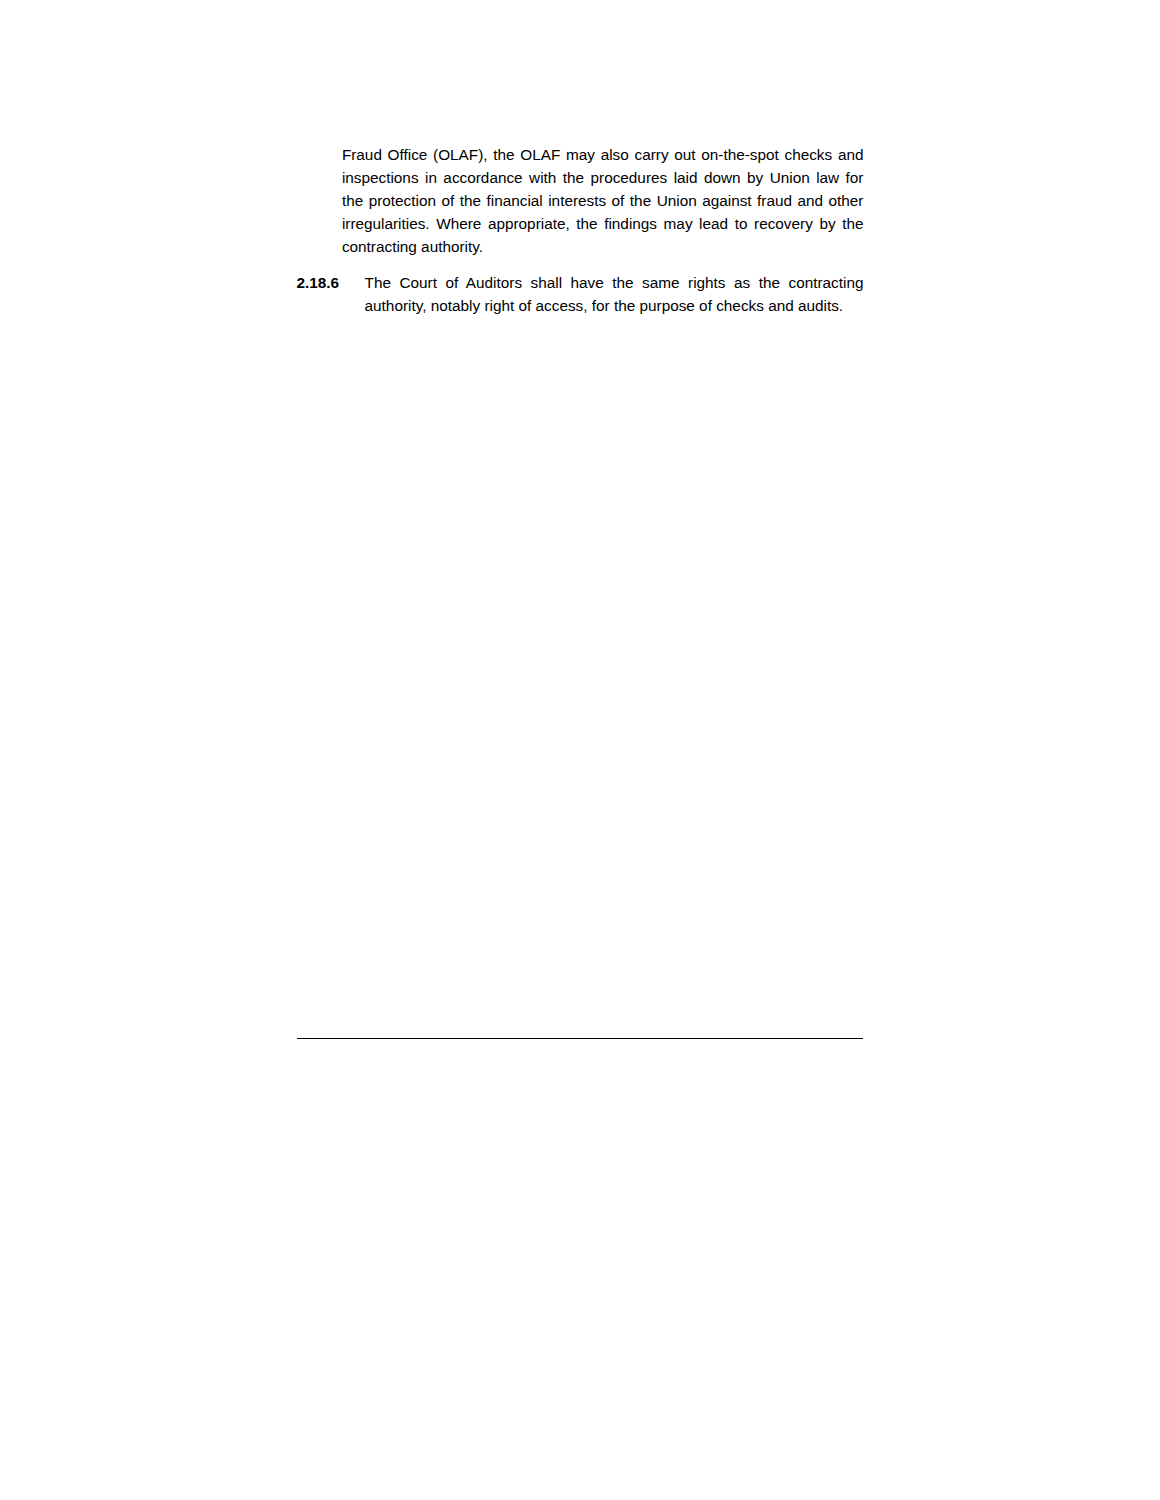Fraud Office (OLAF), the OLAF may also carry out on-the-spot checks and inspections in accordance with the procedures laid down by Union law for the protection of the financial interests of the Union against fraud and other irregularities. Where appropriate, the findings may lead to recovery by the contracting authority.
2.18.6
The Court of Auditors shall have the same rights as the contracting authority, notably right of access, for the purpose of checks and audits.